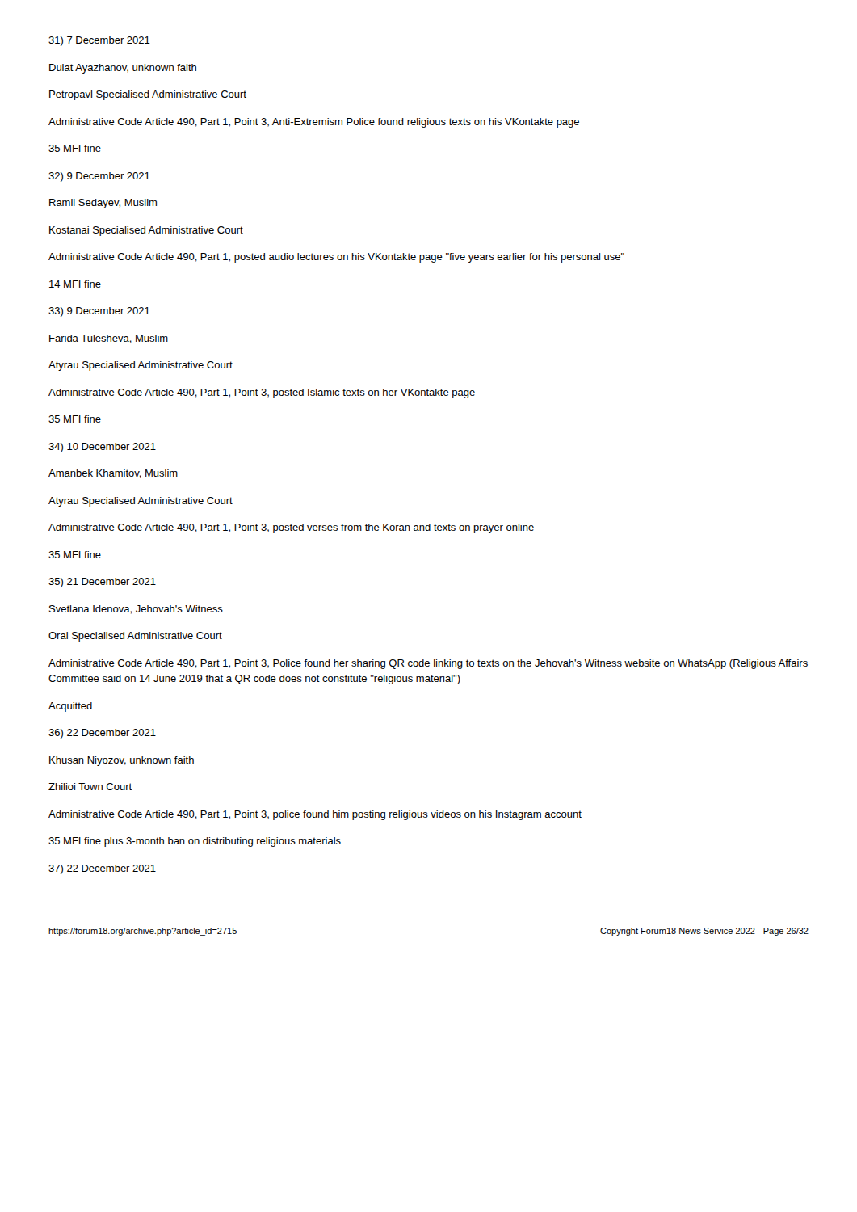31) 7 December 2021
Dulat Ayazhanov, unknown faith
Petropavl Specialised Administrative Court
Administrative Code Article 490, Part 1, Point 3, Anti-Extremism Police found religious texts on his VKontakte page
35 MFI fine
32) 9 December 2021
Ramil Sedayev, Muslim
Kostanai Specialised Administrative Court
Administrative Code Article 490, Part 1, posted audio lectures on his VKontakte page "five years earlier for his personal use"
14 MFI fine
33) 9 December 2021
Farida Tulesheva, Muslim
Atyrau Specialised Administrative Court
Administrative Code Article 490, Part 1, Point 3, posted Islamic texts on her VKontakte page
35 MFI fine
34) 10 December 2021
Amanbek Khamitov, Muslim
Atyrau Specialised Administrative Court
Administrative Code Article 490, Part 1, Point 3, posted verses from the Koran and texts on prayer online
35 MFI fine
35) 21 December 2021
Svetlana Idenova, Jehovah's Witness
Oral Specialised Administrative Court
Administrative Code Article 490, Part 1, Point 3, Police found her sharing QR code linking to texts on the Jehovah's Witness website on WhatsApp (Religious Affairs Committee said on 14 June 2019 that a QR code does not constitute "religious material")
Acquitted
36) 22 December 2021
Khusan Niyozov, unknown faith
Zhilioi Town Court
Administrative Code Article 490, Part 1, Point 3, police found him posting religious videos on his Instagram account
35 MFI fine plus 3-month ban on distributing religious materials
37) 22 December 2021
https://forum18.org/archive.php?article_id=2715
Copyright Forum18 News Service 2022 - Page 26/32